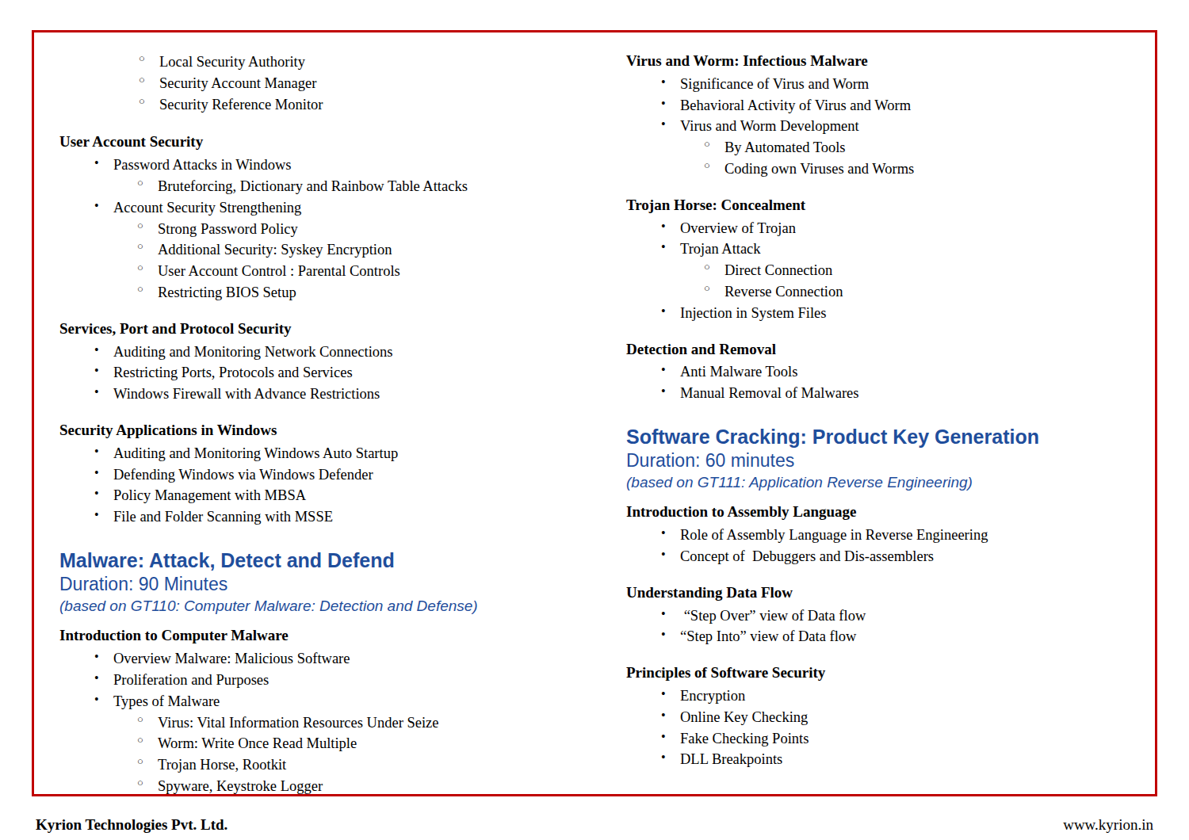Local Security Authority
Security Account Manager
Security Reference Monitor
User Account Security
Password Attacks in Windows
Bruteforcing, Dictionary and Rainbow Table Attacks
Account Security Strengthening
Strong Password Policy
Additional Security: Syskey Encryption
User Account Control : Parental Controls
Restricting BIOS Setup
Services, Port and Protocol Security
Auditing and Monitoring Network Connections
Restricting Ports, Protocols and Services
Windows Firewall with Advance Restrictions
Security Applications in Windows
Auditing and Monitoring Windows Auto Startup
Defending Windows via Windows Defender
Policy Management with MBSA
File and Folder Scanning with MSSE
Malware: Attack, Detect and Defend
Duration: 90 Minutes
(based on GT110: Computer Malware: Detection and Defense)
Introduction to Computer Malware
Overview Malware: Malicious Software
Proliferation and Purposes
Types of Malware
Virus: Vital Information Resources Under Seize
Worm: Write Once Read Multiple
Trojan Horse, Rootkit
Spyware, Keystroke Logger
Virus and Worm: Infectious Malware
Significance of Virus and Worm
Behavioral Activity of Virus and Worm
Virus and Worm Development
By Automated Tools
Coding own Viruses and Worms
Trojan Horse: Concealment
Overview of Trojan
Trojan Attack
Direct Connection
Reverse Connection
Injection in System Files
Detection and Removal
Anti Malware Tools
Manual Removal of Malwares
Software Cracking: Product Key Generation
Duration: 60 minutes
(based on GT111: Application Reverse Engineering)
Introduction to Assembly Language
Role of Assembly Language in Reverse Engineering
Concept of Debuggers and Dis-assemblers
Understanding Data Flow
“Step Over” view of Data flow
“Step Into” view of Data flow
Principles of Software Security
Encryption
Online Key Checking
Fake Checking Points
DLL Breakpoints
Kyrion Technologies Pvt. Ltd.
www.kyrion.in